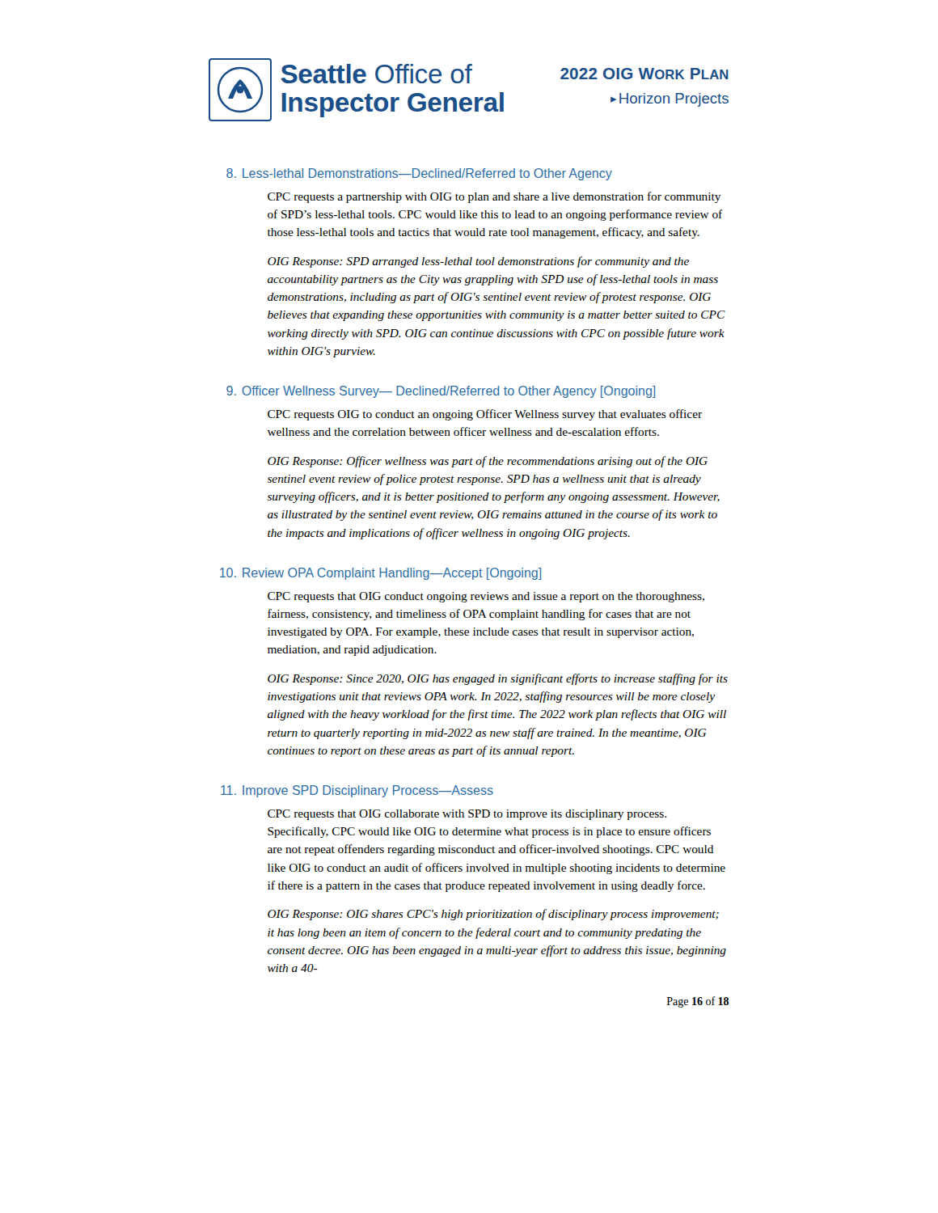Seattle Office of
Inspector General
2022 OIG WORK PLAN
▸Horizon Projects
Less-lethal Demonstrations—Declined/Referred to Other Agency
CPC requests a partnership with OIG to plan and share a live demonstration for community of SPD’s less-lethal tools. CPC would like this to lead to an ongoing performance review of those less-lethal tools and tactics that would rate tool management, efficacy, and safety.
OIG Response: SPD arranged less-lethal tool demonstrations for community and the accountability partners as the City was grappling with SPD use of less-lethal tools in mass demonstrations, including as part of OIG's sentinel event review of protest response. OIG believes that expanding these opportunities with community is a matter better suited to CPC working directly with SPD. OIG can continue discussions with CPC on possible future work within OIG's purview.
Officer Wellness Survey— Declined/Referred to Other Agency [Ongoing]
CPC requests OIG to conduct an ongoing Officer Wellness survey that evaluates officer wellness and the correlation between officer wellness and de-escalation efforts.
OIG Response: Officer wellness was part of the recommendations arising out of the OIG sentinel event review of police protest response. SPD has a wellness unit that is already surveying officers, and it is better positioned to perform any ongoing assessment. However, as illustrated by the sentinel event review, OIG remains attuned in the course of its work to the impacts and implications of officer wellness in ongoing OIG projects.
Review OPA Complaint Handling—Accept [Ongoing]
CPC requests that OIG conduct ongoing reviews and issue a report on the thoroughness, fairness, consistency, and timeliness of OPA complaint handling for cases that are not investigated by OPA. For example, these include cases that result in supervisor action, mediation, and rapid adjudication.
OIG Response: Since 2020, OIG has engaged in significant efforts to increase staffing for its investigations unit that reviews OPA work. In 2022, staffing resources will be more closely aligned with the heavy workload for the first time. The 2022 work plan reflects that OIG will return to quarterly reporting in mid-2022 as new staff are trained. In the meantime, OIG continues to report on these areas as part of its annual report.
Improve SPD Disciplinary Process—Assess
CPC requests that OIG collaborate with SPD to improve its disciplinary process. Specifically, CPC would like OIG to determine what process is in place to ensure officers are not repeat offenders regarding misconduct and officer-involved shootings. CPC would like OIG to conduct an audit of officers involved in multiple shooting incidents to determine if there is a pattern in the cases that produce repeated involvement in using deadly force.
OIG Response: OIG shares CPC's high prioritization of disciplinary process improvement; it has long been an item of concern to the federal court and to community predating the consent decree. OIG has been engaged in a multi-year effort to address this issue, beginning with a 40-
Page 16 of 18